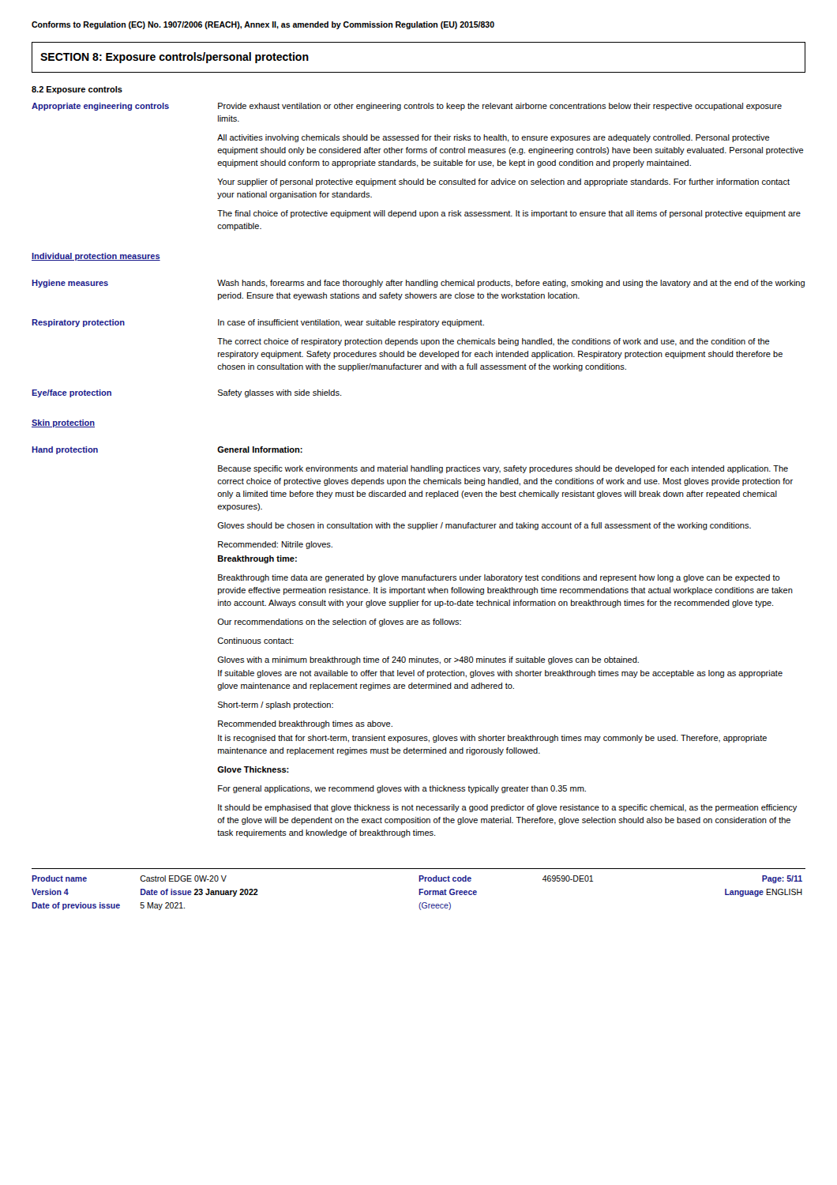Conforms to Regulation (EC) No. 1907/2006 (REACH), Annex II, as amended by Commission Regulation (EU) 2015/830
SECTION 8: Exposure controls/personal protection
8.2 Exposure controls
| Appropriate engineering controls | Provide exhaust ventilation or other engineering controls to keep the relevant airborne concentrations below their respective occupational exposure limits. All activities involving chemicals should be assessed for their risks to health, to ensure exposures are adequately controlled. Personal protective equipment should only be considered after other forms of control measures (e.g. engineering controls) have been suitably evaluated. Personal protective equipment should conform to appropriate standards, be suitable for use, be kept in good condition and properly maintained. Your supplier of personal protective equipment should be consulted for advice on selection and appropriate standards. For further information contact your national organisation for standards. The final choice of protective equipment will depend upon a risk assessment. It is important to ensure that all items of personal protective equipment are compatible. |
| Individual protection measures |
| Hygiene measures | Wash hands, forearms and face thoroughly after handling chemical products, before eating, smoking and using the lavatory and at the end of the working period. Ensure that eyewash stations and safety showers are close to the workstation location. |
| Respiratory protection | In case of insufficient ventilation, wear suitable respiratory equipment. The correct choice of respiratory protection depends upon the chemicals being handled, the conditions of work and use, and the condition of the respiratory equipment. Safety procedures should be developed for each intended application. Respiratory protection equipment should therefore be chosen in consultation with the supplier/manufacturer and with a full assessment of the working conditions. |
| Eye/face protection | Safety glasses with side shields. |
| Skin protection |
| Hand protection | General Information: Because specific work environments and material handling practices vary, safety procedures should be developed for each intended application. The correct choice of protective gloves depends upon the chemicals being handled, and the conditions of work and use. Most gloves provide protection for only a limited time before they must be discarded and replaced (even the best chemically resistant gloves will break down after repeated chemical exposures). Gloves should be chosen in consultation with the supplier / manufacturer and taking account of a full assessment of the working conditions. Recommended: Nitrile gloves. Breakthrough time: Breakthrough time data are generated by glove manufacturers under laboratory test conditions and represent how long a glove can be expected to provide effective permeation resistance. It is important when following breakthrough time recommendations that actual workplace conditions are taken into account. Always consult with your glove supplier for up-to-date technical information on breakthrough times for the recommended glove type. Our recommendations on the selection of gloves are as follows: Continuous contact: Gloves with a minimum breakthrough time of 240 minutes, or >480 minutes if suitable gloves can be obtained. If suitable gloves are not available to offer that level of protection, gloves with shorter breakthrough times may be acceptable as long as appropriate glove maintenance and replacement regimes are determined and adhered to. Short-term / splash protection: Recommended breakthrough times as above. It is recognised that for short-term, transient exposures, gloves with shorter breakthrough times may commonly be used. Therefore, appropriate maintenance and replacement regimes must be determined and rigorously followed. Glove Thickness: For general applications, we recommend gloves with a thickness typically greater than 0.35 mm. It should be emphasised that glove thickness is not necessarily a good predictor of glove resistance to a specific chemical, as the permeation efficiency of the glove will be dependent on the exact composition of the glove material. Therefore, glove selection should also be based on consideration of the task requirements and knowledge of breakthrough times. |
| Product name | Castrol EDGE 0W-20 V | Product code | 469590-DE01 | Page: 5/11 |
| Version 4 | Date of issue 23 January 2022 | Format Greece | | Language ENGLISH |
| Date of previous issue | 5 May 2021. | (Greece) | | |